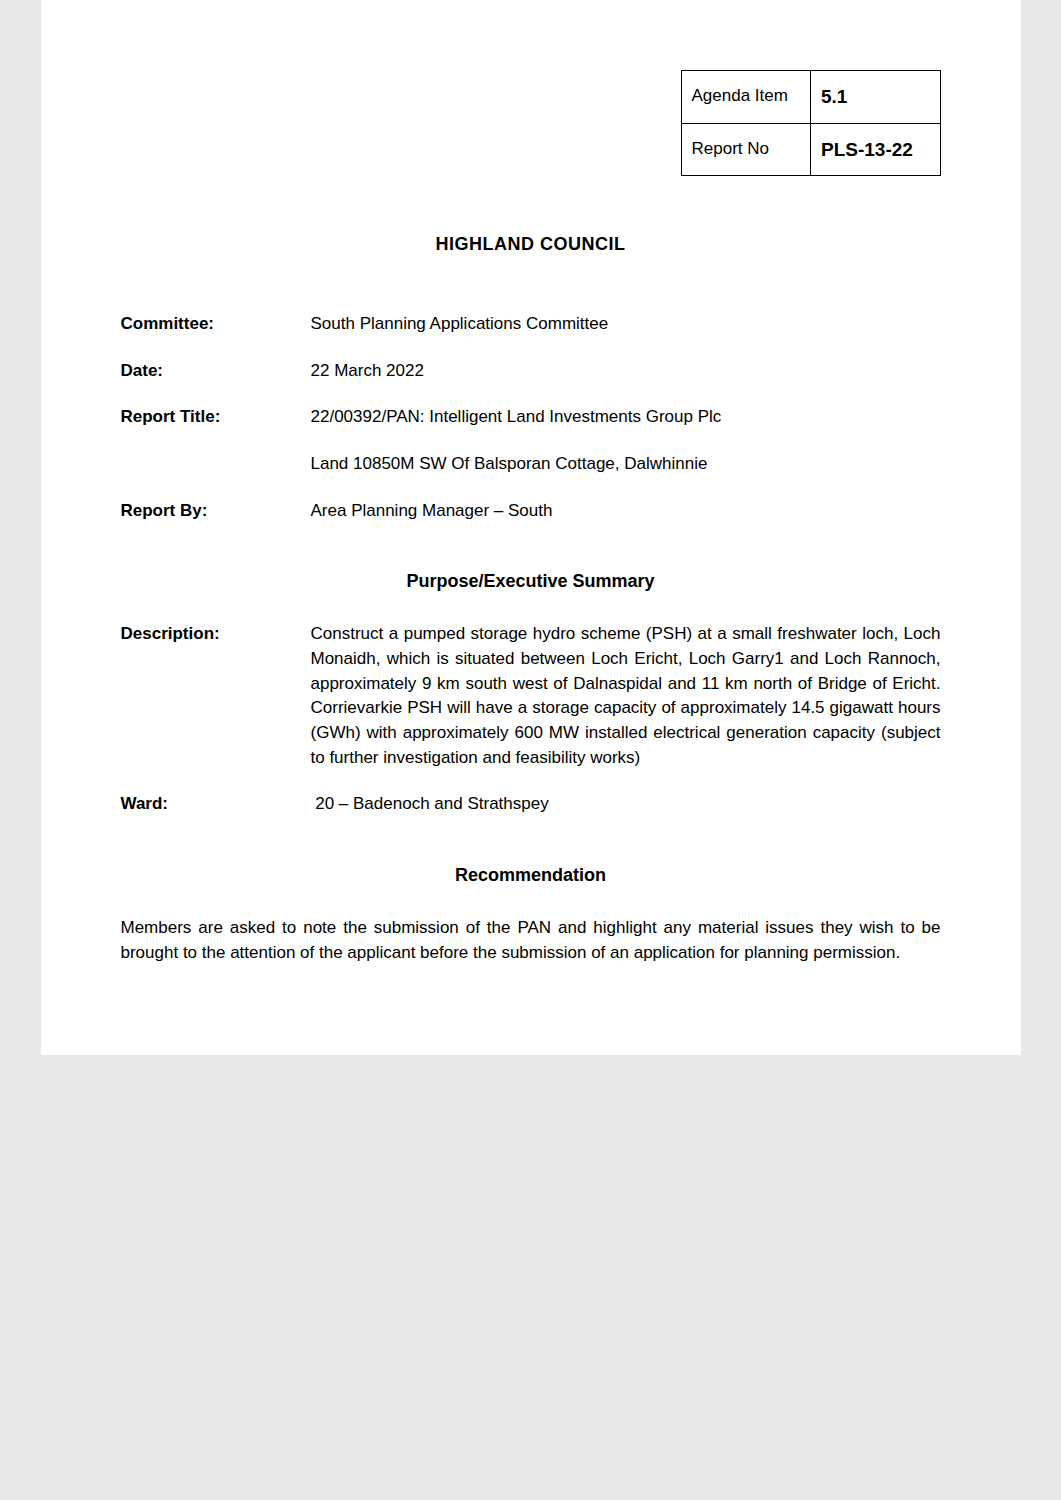| Agenda Item | 5.1 |
| Report No | PLS-13-22 |
HIGHLAND COUNCIL
Committee:
South Planning Applications Committee
Date:
22 March 2022
Report Title:
22/00392/PAN: Intelligent Land Investments Group Plc
Land 10850M SW Of Balsporan Cottage, Dalwhinnie
Report By:
Area Planning Manager – South
Purpose/Executive Summary
Description:
Construct a pumped storage hydro scheme (PSH) at a small freshwater loch, Loch Monaidh, which is situated between Loch Ericht, Loch Garry1 and Loch Rannoch, approximately 9 km south west of Dalnaspidal and 11 km north of Bridge of Ericht. Corrievarkie PSH will have a storage capacity of approximately 14.5 gigawatt hours (GWh) with approximately 600 MW installed electrical generation capacity (subject to further investigation and feasibility works)
Ward:
20 – Badenoch and Strathspey
Recommendation
Members are asked to note the submission of the PAN and highlight any material issues they wish to be brought to the attention of the applicant before the submission of an application for planning permission.